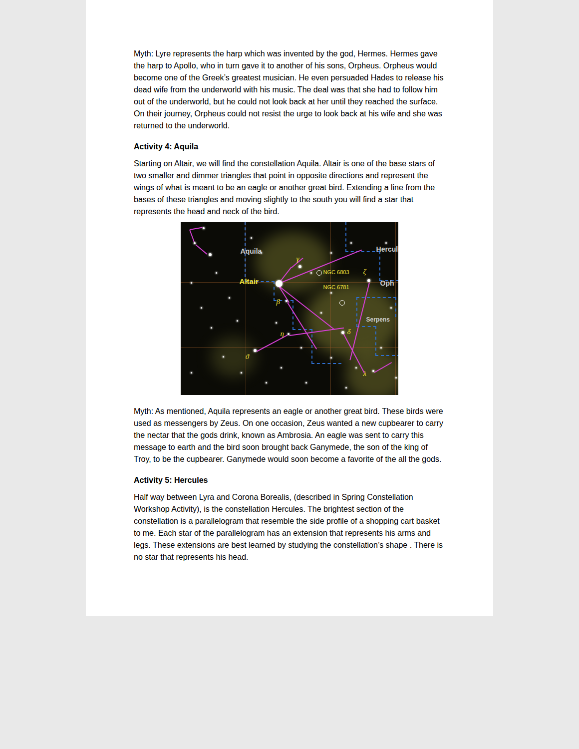Myth: Lyre represents the harp which was invented by the god, Hermes. Hermes gave the harp to Apollo, who in turn gave it to another of his sons, Orpheus. Orpheus would become one of the Greek’s greatest musician. He even persuaded Hades to release his dead wife from the underworld with his music. The deal was that she had to follow him out of the underworld, but he could not look back at her until they reached the surface. On their journey, Orpheus could not resist the urge to look back at his wife and she was returned to the underworld.
Activity 4: Aquila
Starting on Altair, we will find the constellation Aquila. Altair is one of the base stars of two smaller and dimmer triangles that point in opposite directions and represent the wings of what is meant to be an eagle or another great bird. Extending a line from the bases of these triangles and moving slightly to the south you will find a star that represents the head and neck of the bird.
Aquila
Hercules
Oph
Serpens
Altair
NGC 6803
NGC 6781
γ
β
ζ
δ
η
ϑ
λ
Myth: As mentioned, Aquila represents an eagle or another great bird. These birds were used as messengers by Zeus. On one occasion, Zeus wanted a new cupbearer to carry the nectar that the gods drink, known as Ambrosia. An eagle was sent to carry this message to earth and the bird soon brought back Ganymede, the son of the king of Troy, to be the cupbearer. Ganymede would soon become a favorite of the all the gods.
Activity 5: Hercules
Half way between Lyra and Corona Borealis, (described in Spring Constellation Workshop Activity), is the constellation Hercules. The brightest section of the constellation is a parallelogram that resemble the side profile of a shopping cart basket to me. Each star of the parallelogram has an extension that represents his arms and legs. These extensions are best learned by studying the constellation’s shape . There is no star that represents his head.